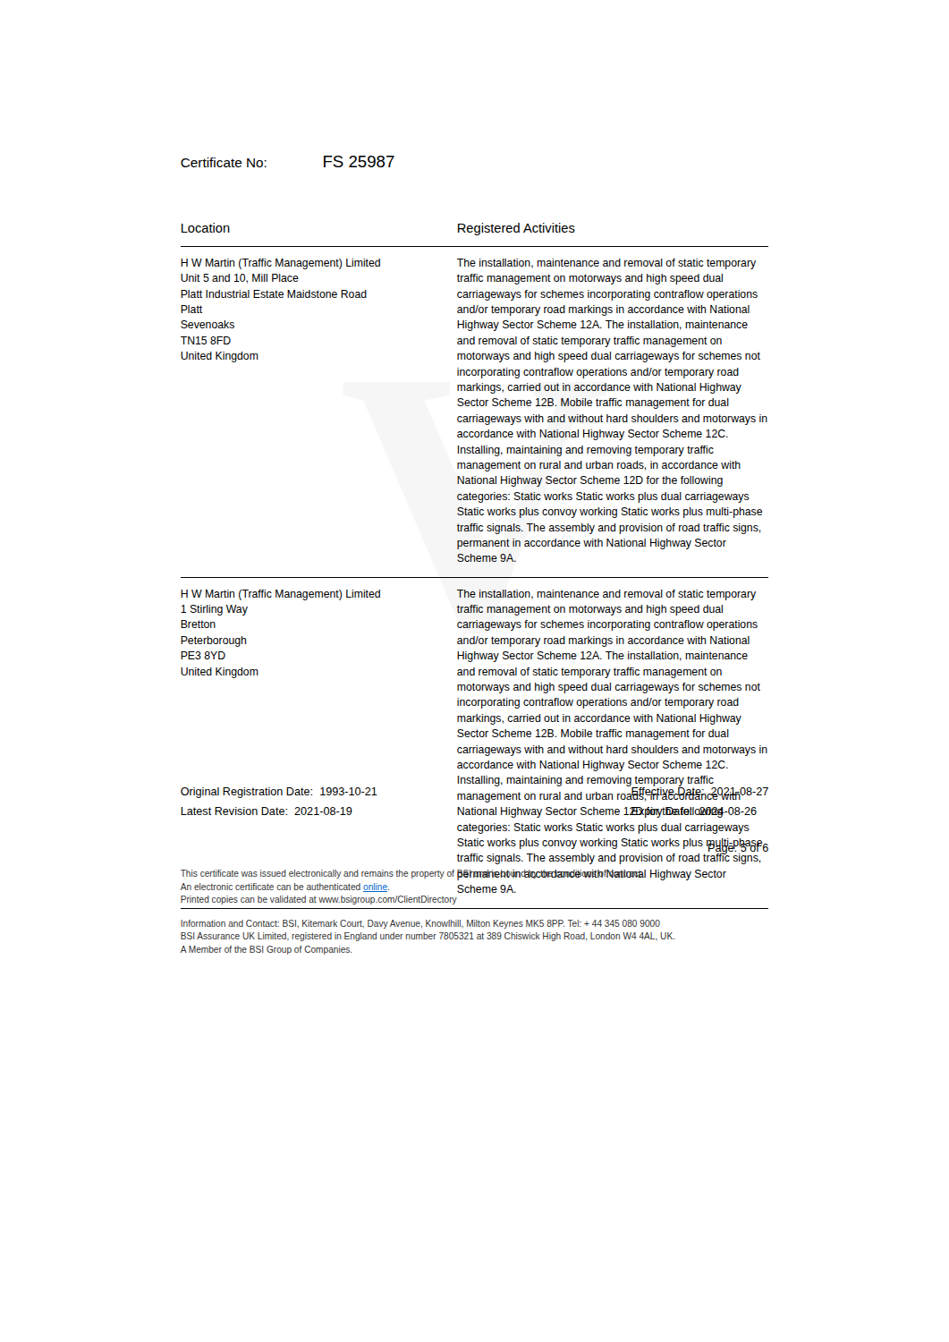V
Certificate No:
FS 25987
| Location | Registered Activities |
| --- | --- |
| H W Martin (Traffic Management) Limited Unit 5 and 10, Mill Place Platt Industrial Estate Maidstone Road Platt Sevenoaks TN15 8FD United Kingdom | The installation, maintenance and removal of static temporary traffic management on motorways and high speed dual carriageways for schemes incorporating contraflow operations and/or temporary road markings in accordance with National Highway Sector Scheme 12A. The installation, maintenance and removal of static temporary traffic management on motorways and high speed dual carriageways for schemes not incorporating contraflow operations and/or temporary road markings, carried out in accordance with National Highway Sector Scheme 12B. Mobile traffic management for dual carriageways with and without hard shoulders and motorways in accordance with National Highway Sector Scheme 12C. Installing, maintaining and removing temporary traffic management on rural and urban roads, in accordance with National Highway Sector Scheme 12D for the following categories: Static works Static works plus dual carriageways Static works plus convoy working Static works plus multi-phase traffic signals. The assembly and provision of road traffic signs, permanent in accordance with National Highway Sector Scheme 9A. |
| H W Martin (Traffic Management) Limited 1 Stirling Way Bretton Peterborough PE3 8YD United Kingdom | The installation, maintenance and removal of static temporary traffic management on motorways and high speed dual carriageways for schemes incorporating contraflow operations and/or temporary road markings in accordance with National Highway Sector Scheme 12A. The installation, maintenance and removal of static temporary traffic management on motorways and high speed dual carriageways for schemes not incorporating contraflow operations and/or temporary road markings, carried out in accordance with National Highway Sector Scheme 12B. Mobile traffic management for dual carriageways with and without hard shoulders and motorways in accordance with National Highway Sector Scheme 12C. Installing, maintaining and removing temporary traffic management on rural and urban roads, in accordance with National Highway Sector Scheme 12D for the following categories: Static works Static works plus dual carriageways Static works plus convoy working Static works plus multi-phase traffic signals. The assembly and provision of road traffic signs, permanent in accordance with National Highway Sector Scheme 9A. |
Original Registration Date: 1993-10-21
Latest Revision Date: 2021-08-19
Effective Date: 2021-08-27
Expiry Date: 2024-08-26
Page: 5 of 6
This certificate was issued electronically and remains the property of BSI and is bound by the conditions of contract.
An electronic certificate can be authenticated online.
Printed copies can be validated at www.bsigroup.com/ClientDirectory
Information and Contact: BSI, Kitemark Court, Davy Avenue, Knowlhill, Milton Keynes MK5 8PP. Tel: + 44 345 080 9000
BSI Assurance UK Limited, registered in England under number 7805321 at 389 Chiswick High Road, London W4 4AL, UK.
A Member of the BSI Group of Companies.